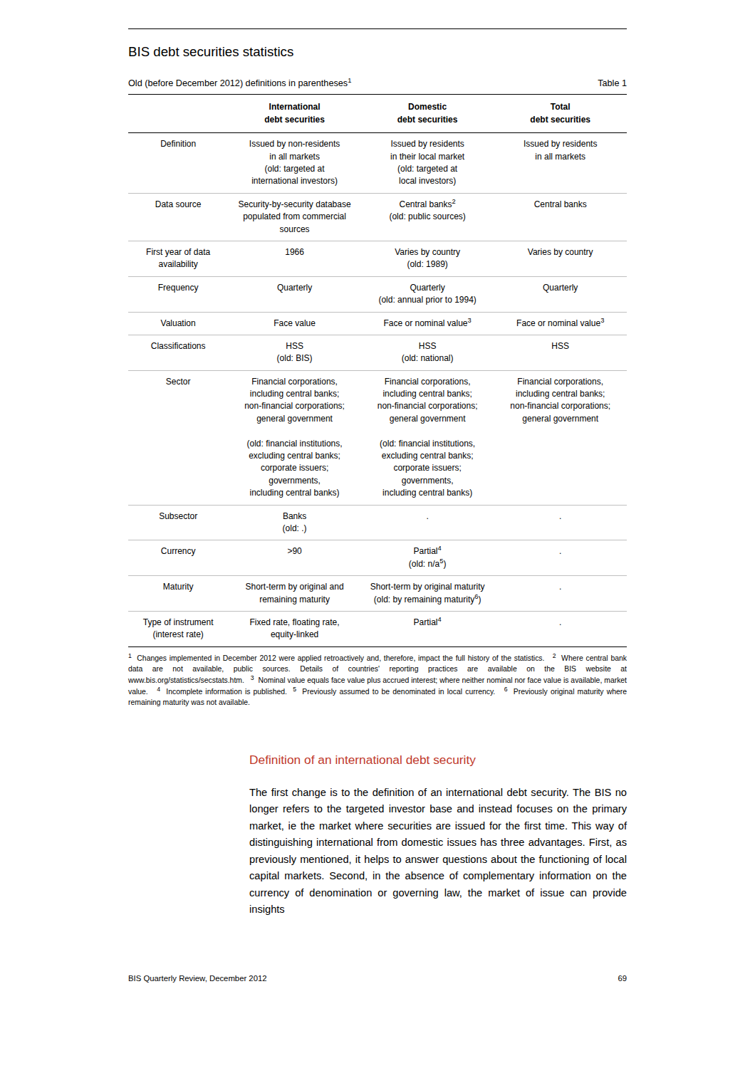BIS debt securities statistics
Old (before December 2012) definitions in parentheses1
Table 1
| | International debt securities | Domestic debt securities | Total debt securities |
| --- | --- | --- | --- |
| Definition | Issued by non-residents in all markets (old: targeted at international investors) | Issued by residents in their local market (old: targeted at local investors) | Issued by residents in all markets |
| Data source | Security-by-security database populated from commercial sources | Central banks 2 (old: public sources) | Central banks |
| First year of data availability | 1966 | Varies by country (old: 1989) | Varies by country |
| Frequency | Quarterly | Quarterly (old: annual prior to 1994) | Quarterly |
| Valuation | Face value | Face or nominal value 3 | Face or nominal value 3 |
| Classifications | HSS (old: BIS) | HSS (old: national) | HSS |
| Sector | Financial corporations, including central banks; non-financial corporations; general government (old: financial institutions, excluding central banks; corporate issuers; governments, including central banks) | Financial corporations, including central banks; non-financial corporations; general government (old: financial institutions, excluding central banks; corporate issuers; governments, including central banks) | Financial corporations, including central banks; non-financial corporations; general government |
| Subsector | Banks (old: .) | . | . |
| Currency | >90 | Partial 4 (old: n/a 5 ) | . |
| Maturity | Short-term by original and remaining maturity | Short-term by original maturity (old: by remaining maturity 6 ) | . |
| Type of instrument (interest rate) | Fixed rate, floating rate, equity-linked | Partial 4 | . |
1 Changes implemented in December 2012 were applied retroactively and, therefore, impact the full history of the statistics. 2 Where central bank data are not available, public sources. Details of countries' reporting practices are available on the BIS website at www.bis.org/statistics/secstats.htm. 3 Nominal value equals face value plus accrued interest; where neither nominal nor face value is available, market value. 4 Incomplete information is published. 5 Previously assumed to be denominated in local currency. 6 Previously original maturity where remaining maturity was not available.
Definition of an international debt security
The first change is to the definition of an international debt security. The BIS no longer refers to the targeted investor base and instead focuses on the primary market, ie the market where securities are issued for the first time. This way of distinguishing international from domestic issues has three advantages. First, as previously mentioned, it helps to answer questions about the functioning of local capital markets. Second, in the absence of complementary information on the currency of denomination or governing law, the market of issue can provide insights
BIS Quarterly Review, December 2012
69